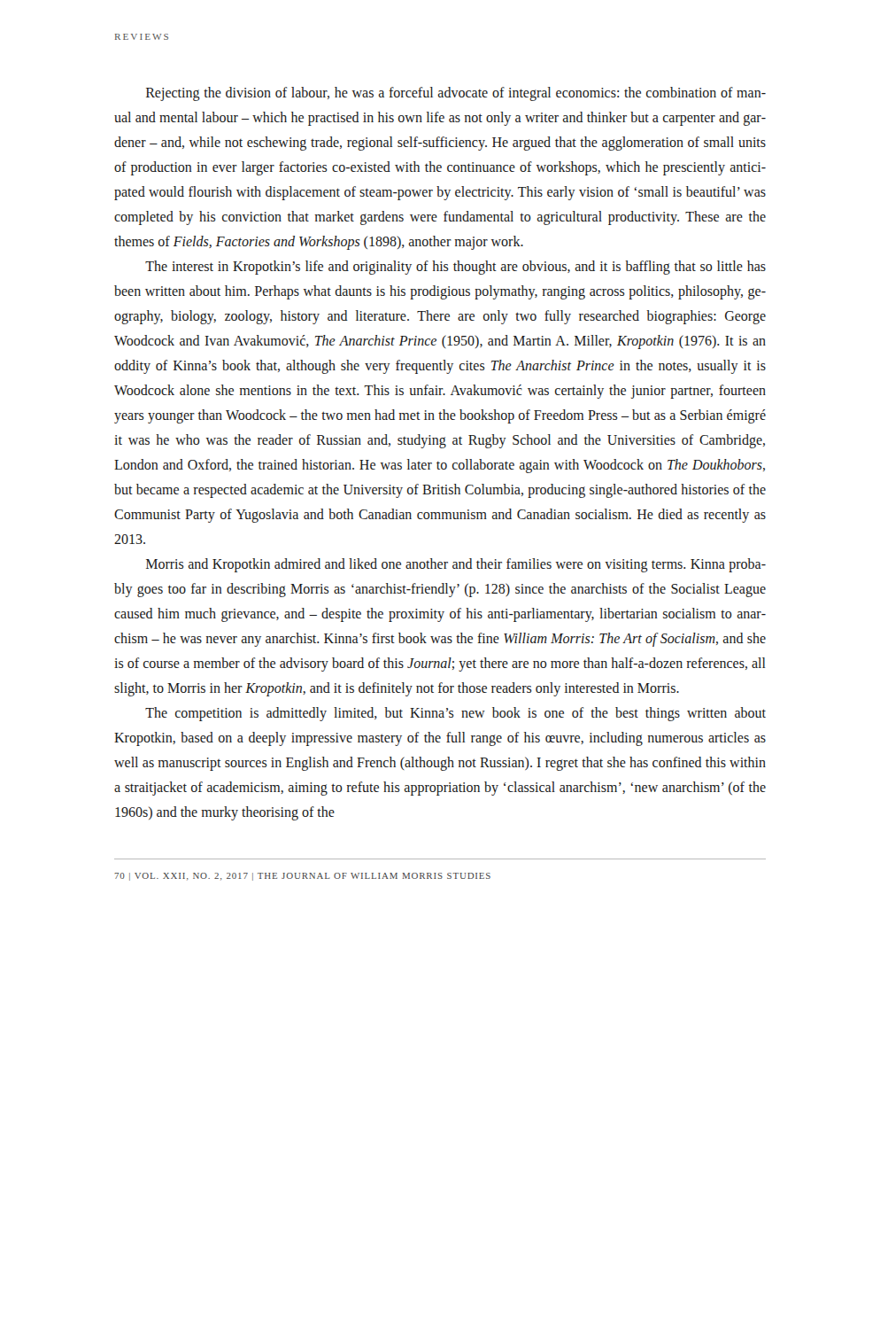Reviews
Rejecting the division of labour, he was a forceful advocate of integral economics: the combination of manual and mental labour – which he practised in his own life as not only a writer and thinker but a carpenter and gardener – and, while not eschewing trade, regional self-sufficiency. He argued that the agglomeration of small units of production in ever larger factories co-existed with the continuance of workshops, which he presciently anticipated would flourish with displacement of steam-power by electricity. This early vision of ‘small is beautiful’ was completed by his conviction that market gardens were fundamental to agricultural productivity. These are the themes of Fields, Factories and Workshops (1898), another major work.
The interest in Kropotkin’s life and originality of his thought are obvious, and it is baffling that so little has been written about him. Perhaps what daunts is his prodigious polymathy, ranging across politics, philosophy, geography, biology, zoology, history and literature. There are only two fully researched biographies: George Woodcock and Ivan Avakumović, The Anarchist Prince (1950), and Martin A. Miller, Kropotkin (1976). It is an oddity of Kinna’s book that, although she very frequently cites The Anarchist Prince in the notes, usually it is Woodcock alone she mentions in the text. This is unfair. Avakumović was certainly the junior partner, fourteen years younger than Woodcock – the two men had met in the bookshop of Freedom Press – but as a Serbian émigré it was he who was the reader of Russian and, studying at Rugby School and the Universities of Cambridge, London and Oxford, the trained historian. He was later to collaborate again with Woodcock on The Doukhobors, but became a respected academic at the University of British Columbia, producing single-authored histories of the Communist Party of Yugoslavia and both Canadian communism and Canadian socialism. He died as recently as 2013.
Morris and Kropotkin admired and liked one another and their families were on visiting terms. Kinna probably goes too far in describing Morris as ‘anarchist-friendly’ (p. 128) since the anarchists of the Socialist League caused him much grievance, and – despite the proximity of his anti-parliamentary, libertarian socialism to anarchism – he was never any anarchist. Kinna’s first book was the fine William Morris: The Art of Socialism, and she is of course a member of the advisory board of this Journal; yet there are no more than half-a-dozen references, all slight, to Morris in her Kropotkin, and it is definitely not for those readers only interested in Morris.
The competition is admittedly limited, but Kinna’s new book is one of the best things written about Kropotkin, based on a deeply impressive mastery of the full range of his œuvre, including numerous articles as well as manuscript sources in English and French (although not Russian). I regret that she has confined this within a straitjacket of academicism, aiming to refute his appropriation by ‘classical anarchism’, ‘new anarchism’ (of the 1960s) and the murky theorising of the
70 | Vol. XXII, No. 2, 2017 | The Journal of William Morris Studies